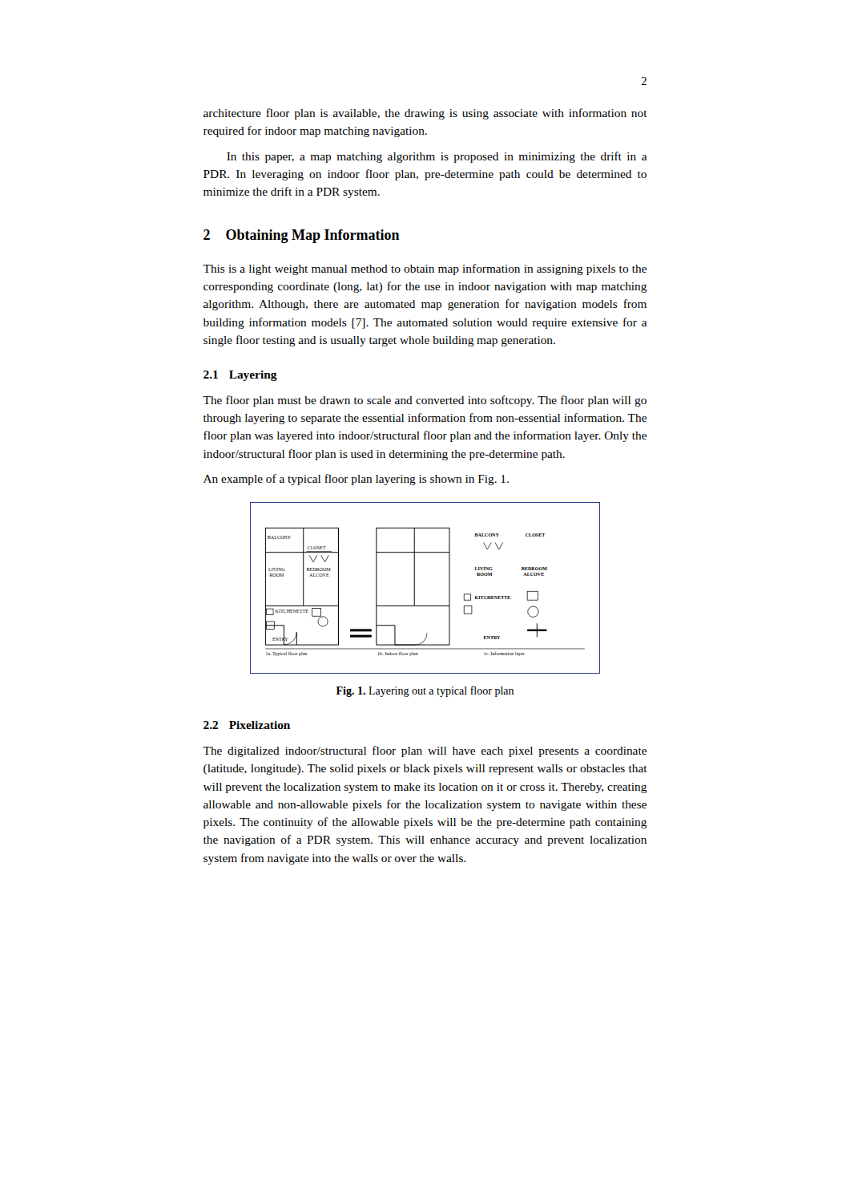2
architecture floor plan is available, the drawing is using associate with information not required for indoor map matching navigation.
In this paper, a map matching algorithm is proposed in minimizing the drift in a PDR. In leveraging on indoor floor plan, pre-determine path could be determined to minimize the drift in a PDR system.
2 Obtaining Map Information
This is a light weight manual method to obtain map information in assigning pixels to the corresponding coordinate (long, lat) for the use in indoor navigation with map matching algorithm. Although, there are automated map generation for navigation models from building information models [7]. The automated solution would require extensive for a single floor testing and is usually target whole building map generation.
2.1 Layering
The floor plan must be drawn to scale and converted into softcopy. The floor plan will go through layering to separate the essential information from non-essential information. The floor plan was layered into indoor/structural floor plan and the information layer. Only the indoor/structural floor plan is used in determining the pre-determine path.
An example of a typical floor plan layering is shown in Fig. 1.
BALCONY CLOSET LIVING ROOM BEDROOM ALCOVE KITCHENETTE ENTRY 1a. Typical floor plan 1b. Indoor floor plan 1c. Information layer BALCONY CLOSET LIVING ROOM BEDROOM ALCOVE KITCHENETTE ENTRY
Fig. 1. Layering out a typical floor plan
2.2 Pixelization
The digitalized indoor/structural floor plan will have each pixel presents a coordinate (latitude, longitude). The solid pixels or black pixels will represent walls or obstacles that will prevent the localization system to make its location on it or cross it. Thereby, creating allowable and non-allowable pixels for the localization system to navigate within these pixels. The continuity of the allowable pixels will be the pre-determine path containing the navigation of a PDR system. This will enhance accuracy and prevent localization system from navigate into the walls or over the walls.